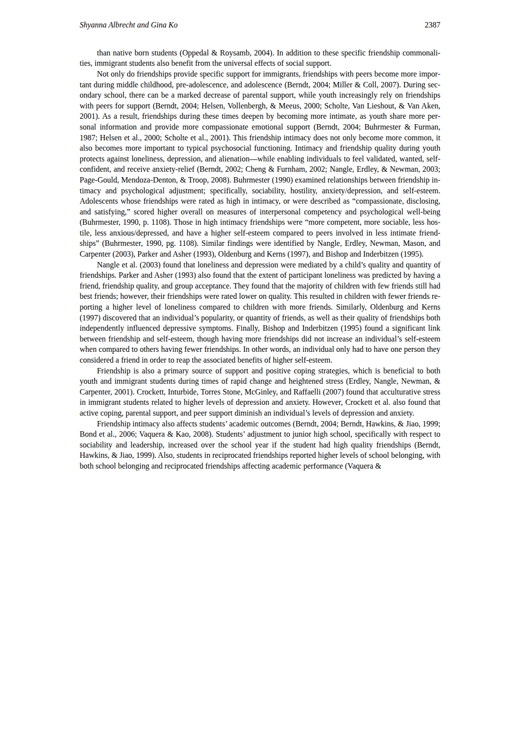Shyanna Albrecht and Gina Ko 2387
than native born students (Oppedal & Roysamb, 2004). In addition to these specific friendship commonalities, immigrant students also benefit from the universal effects of social support.
Not only do friendships provide specific support for immigrants, friendships with peers become more important during middle childhood, pre-adolescence, and adolescence (Berndt, 2004; Miller & Coll, 2007). During secondary school, there can be a marked decrease of parental support, while youth increasingly rely on friendships with peers for support (Berndt, 2004; Helsen, Vollenbergh, & Meeus, 2000; Scholte, Van Lieshout, & Van Aken, 2001). As a result, friendships during these times deepen by becoming more intimate, as youth share more personal information and provide more compassionate emotional support (Berndt, 2004; Buhrmester & Furman, 1987; Helsen et al., 2000; Scholte et al., 2001). This friendship intimacy does not only become more common, it also becomes more important to typical psychosocial functioning. Intimacy and friendship quality during youth protects against loneliness, depression, and alienation—while enabling individuals to feel validated, wanted, self-confident, and receive anxiety-relief (Berndt, 2002; Cheng & Furnham, 2002; Nangle, Erdley, & Newman, 2003; Page-Gould, Mendoza-Denton, & Troop, 2008). Buhrmester (1990) examined relationships between friendship intimacy and psychological adjustment; specifically, sociability, hostility, anxiety/depression, and self-esteem. Adolescents whose friendships were rated as high in intimacy, or were described as “compassionate, disclosing, and satisfying,” scored higher overall on measures of interpersonal competency and psychological well-being (Buhrmester, 1990, p. 1108). Those in high intimacy friendships were “more competent, more sociable, less hostile, less anxious/depressed, and have a higher self-esteem compared to peers involved in less intimate friendships” (Buhrmester, 1990, pg. 1108). Similar findings were identified by Nangle, Erdley, Newman, Mason, and Carpenter (2003), Parker and Asher (1993), Oldenburg and Kerns (1997), and Bishop and Inderbitzen (1995).
Nangle et al. (2003) found that loneliness and depression were mediated by a child’s quality and quantity of friendships. Parker and Asher (1993) also found that the extent of participant loneliness was predicted by having a friend, friendship quality, and group acceptance. They found that the majority of children with few friends still had best friends; however, their friendships were rated lower on quality. This resulted in children with fewer friends reporting a higher level of loneliness compared to children with more friends. Similarly, Oldenburg and Kerns (1997) discovered that an individual’s popularity, or quantity of friends, as well as their quality of friendships both independently influenced depressive symptoms. Finally, Bishop and Inderbitzen (1995) found a significant link between friendship and self-esteem, though having more friendships did not increase an individual’s self-esteem when compared to others having fewer friendships. In other words, an individual only had to have one person they considered a friend in order to reap the associated benefits of higher self-esteem.
Friendship is also a primary source of support and positive coping strategies, which is beneficial to both youth and immigrant students during times of rapid change and heightened stress (Erdley, Nangle, Newman, & Carpenter, 2001). Crockett, Inturbide, Torres Stone, McGinley, and Raffaelli (2007) found that acculturative stress in immigrant students related to higher levels of depression and anxiety. However, Crockett et al. also found that active coping, parental support, and peer support diminish an individual’s levels of depression and anxiety.
Friendship intimacy also affects students’ academic outcomes (Berndt, 2004; Berndt, Hawkins, & Jiao, 1999; Bond et al., 2006; Vaquera & Kao, 2008). Students’ adjustment to junior high school, specifically with respect to sociability and leadership, increased over the school year if the student had high quality friendships (Berndt, Hawkins, & Jiao, 1999). Also, students in reciprocated friendships reported higher levels of school belonging, with both school belonging and reciprocated friendships affecting academic performance (Vaquera &